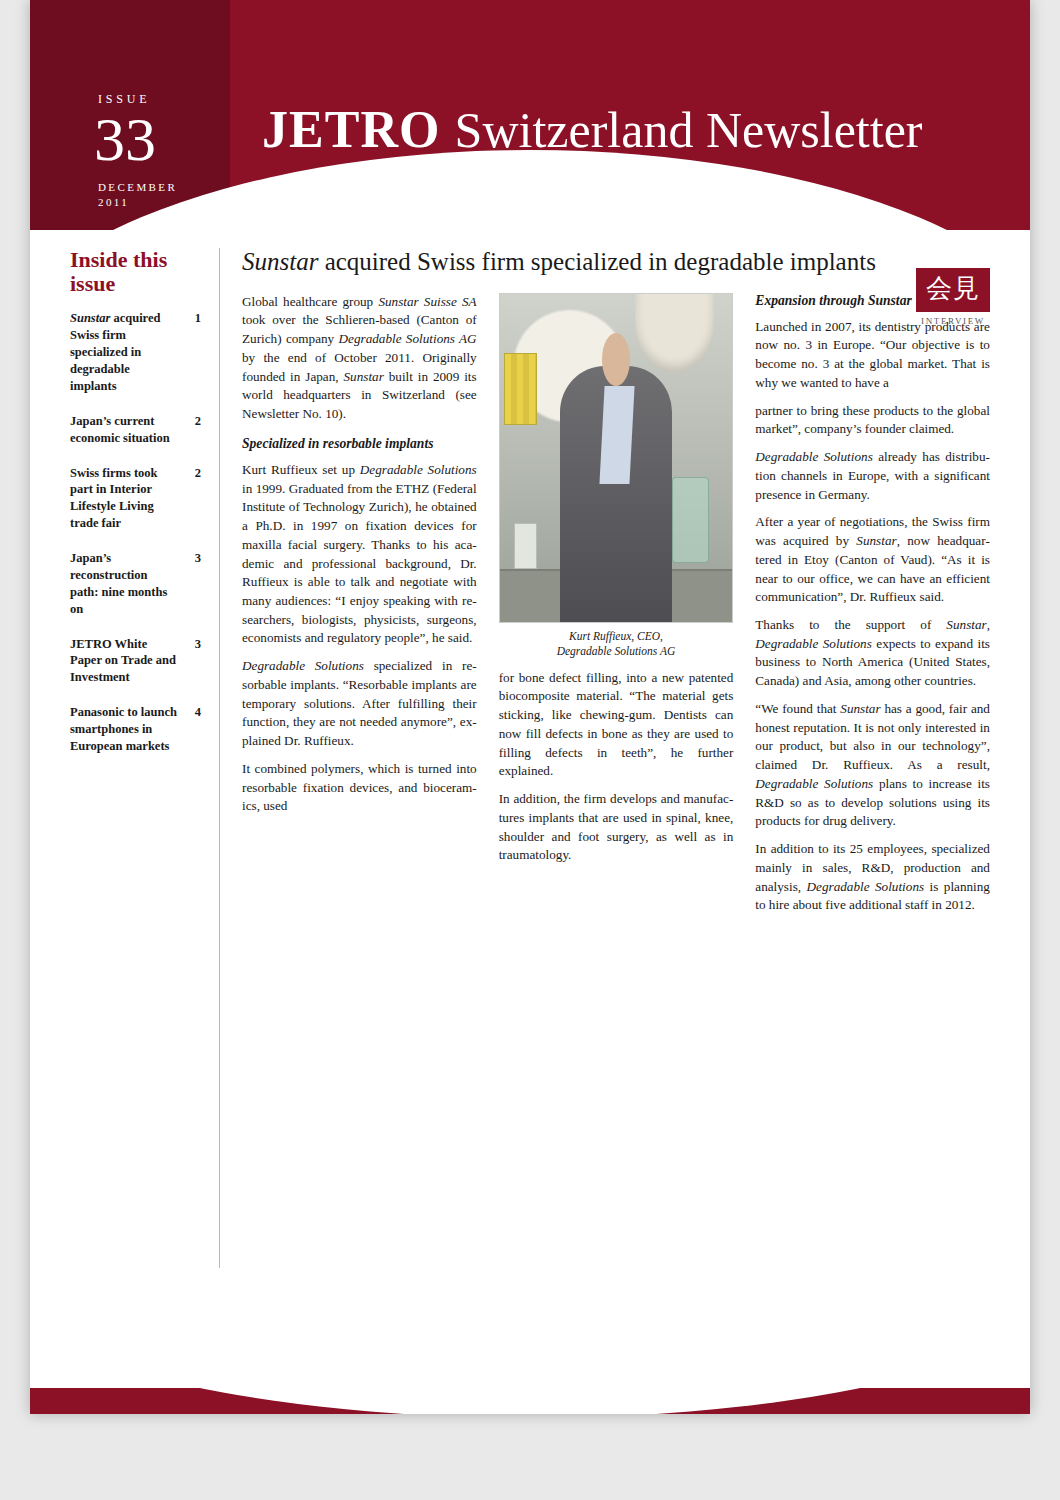Issue
33
December
2011
JETRO Switzerland Newsletter
Japan External Trade Organization
会見
INTERVIEW
Inside this issue
Sunstar acquired Swiss firm specialized in degradable implants 1
Japan’s current economic situation 2
Swiss firms took part in Interior Lifestyle Living trade fair 2
Japan’s reconstruction path: nine months on 3
JETRO White Paper on Trade and Investment 3
Panasonic to launch smartphones in European markets 4
Sunstar acquired Swiss firm specialized in degradable implants
Global healthcare group Sunstar Suisse SA took over the Schlieren-based (Canton of Zurich) company Degradable Solutions AG by the end of October 2011. Originally founded in Japan, Sunstar built in 2009 its world headquarters in Switzerland (see Newsletter No. 10).
Specialized in resorbable implants
Kurt Ruffieux set up Degradable Solutions in 1999. Graduated from the ETHZ (Federal Institute of Technology Zurich), he obtained a Ph.D. in 1997 on fixation devices for maxilla facial surgery. Thanks to his academic and professional background, Dr. Ruffieux is able to talk and negotiate with many audiences: “I enjoy speaking with researchers, biologists, physicists, surgeons, economists and regulatory people”, he said.
Degradable Solutions specialized in resorbable implants. “Resorbable implants are temporary solutions. After fulfilling their function, they are not needed anymore”, explained Dr. Ruffieux.
It combined polymers, which is turned into resorbable fixation devices, and bioceramics, used
Kurt Ruffieux, CEO,
Degradable Solutions AG
for bone defect filling, into a new patented biocomposite material. “The material gets sticking, like chewing-gum. Dentists can now fill defects in bone as they are used to filling defects in teeth”, he further explained.
In addition, the firm develops and manufactures implants that are used in spinal, knee, shoulder and foot surgery, as well as in traumatology.
Expansion through Sunstar
Launched in 2007, its dentistry products are now no. 3 in Europe. “Our objective is to become no. 3 at the global market. That is why we wanted to have a
partner to bring these products to the global market”, company’s founder claimed.
Degradable Solutions already has distribution channels in Europe, with a significant presence in Germany.
After a year of negotiations, the Swiss firm was acquired by Sunstar, now headquartered in Etoy (Canton of Vaud). “As it is near to our office, we can have an efficient communication”, Dr. Ruffieux said.
Thanks to the support of Sunstar, Degradable Solutions expects to expand its business to North America (United States, Canada) and Asia, among other countries.
“We found that Sunstar has a good, fair and honest reputation. It is not only interested in our product, but also in our technology”, claimed Dr. Ruffieux. As a result, Degradable Solutions plans to increase its R&D so as to develop solutions using its products for drug delivery.
In addition to its 25 employees, specialized mainly in sales, R&D, production and analysis, Degradable Solutions is planning to hire about five additional staff in 2012.